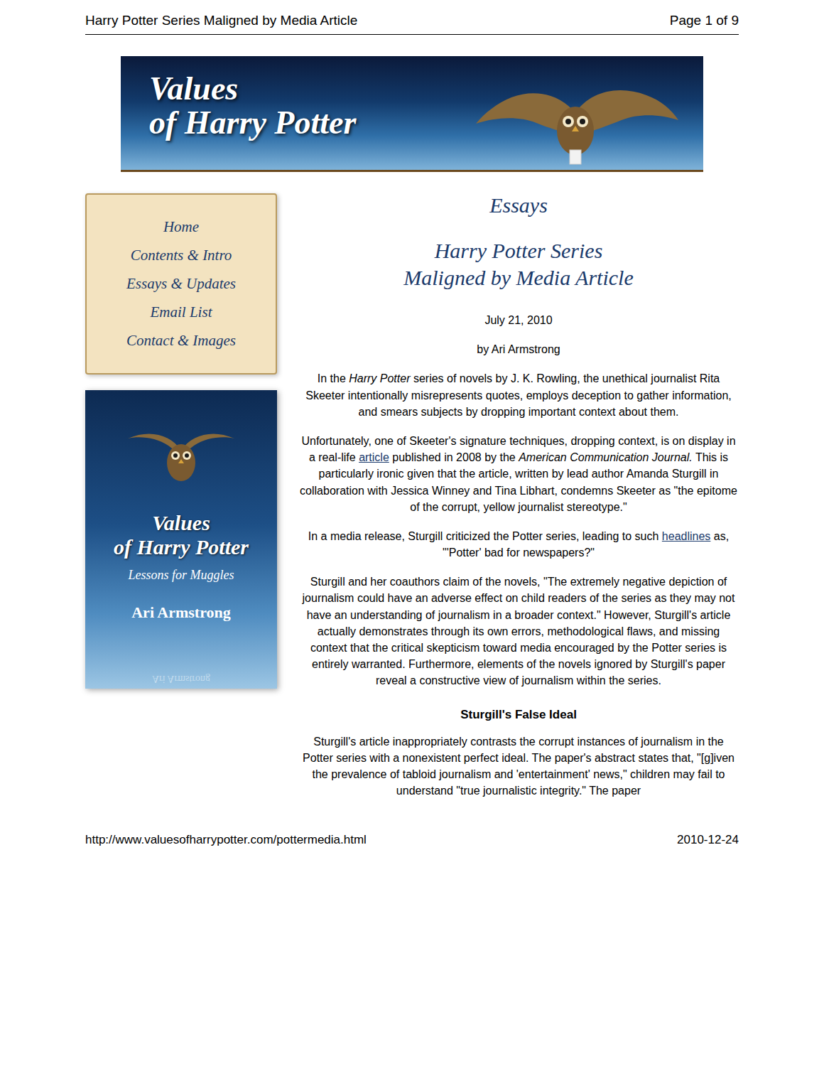Harry Potter Series Maligned by Media Article
Page 1 of 9
Values of Harry Potter
Home
Contents & Intro
Essays & Updates
Email List
Contact & Images
Values of Harry Potter
Lessons for Muggles
Ari Armstrong
Ari Armstrong
Essays
Harry Potter Series
Maligned by Media Article
July 21, 2010
by Ari Armstrong
In the Harry Potter series of novels by J. K. Rowling, the unethical journalist Rita Skeeter intentionally misrepresents quotes, employs deception to gather information, and smears subjects by dropping important context about them.
Unfortunately, one of Skeeter's signature techniques, dropping context, is on display in a real-life article published in 2008 by the American Communication Journal. This is particularly ironic given that the article, written by lead author Amanda Sturgill in collaboration with Jessica Winney and Tina Libhart, condemns Skeeter as "the epitome of the corrupt, yellow journalist stereotype."
In a media release, Sturgill criticized the Potter series, leading to such headlines as, "'Potter' bad for newspapers?"
Sturgill and her coauthors claim of the novels, "The extremely negative depiction of journalism could have an adverse effect on child readers of the series as they may not have an understanding of journalism in a broader context." However, Sturgill's article actually demonstrates through its own errors, methodological flaws, and missing context that the critical skepticism toward media encouraged by the Potter series is entirely warranted. Furthermore, elements of the novels ignored by Sturgill's paper reveal a constructive view of journalism within the series.
Sturgill's False Ideal
Sturgill's article inappropriately contrasts the corrupt instances of journalism in the Potter series with a nonexistent perfect ideal. The paper's abstract states that, "[g]iven the prevalence of tabloid journalism and 'entertainment' news," children may fail to understand "true journalistic integrity." The paper
http://www.valuesofharrypotter.com/pottermedia.html
2010-12-24